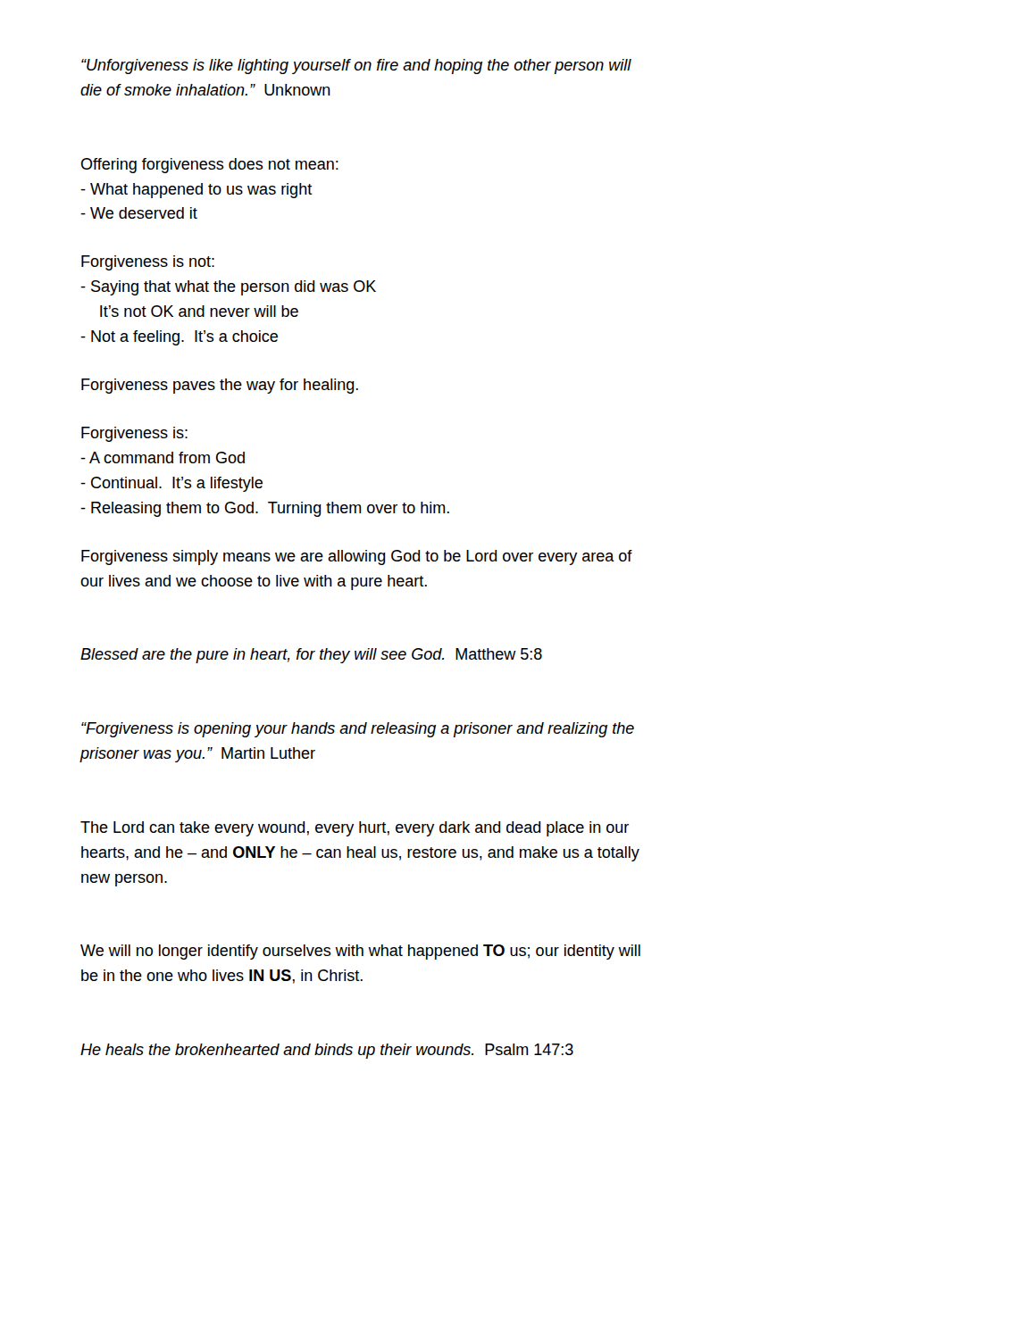“Unforgiveness is like lighting yourself on fire and hoping the other person will die of smoke inhalation.” Unknown
Offering forgiveness does not mean:
- What happened to us was right
- We deserved it
Forgiveness is not:
- Saying that what the person did was OK
It’s not OK and never will be
- Not a feeling. It’s a choice
Forgiveness paves the way for healing.
Forgiveness is:
- A command from God
- Continual. It’s a lifestyle
- Releasing them to God. Turning them over to him.
Forgiveness simply means we are allowing God to be Lord over every area of our lives and we choose to live with a pure heart.
Blessed are the pure in heart, for they will see God. Matthew 5:8
“Forgiveness is opening your hands and releasing a prisoner and realizing the prisoner was you.” Martin Luther
The Lord can take every wound, every hurt, every dark and dead place in our hearts, and he – and ONLY he – can heal us, restore us, and make us a totally new person.
We will no longer identify ourselves with what happened TO us; our identity will be in the one who lives IN US, in Christ.
He heals the brokenhearted and binds up their wounds. Psalm 147:3